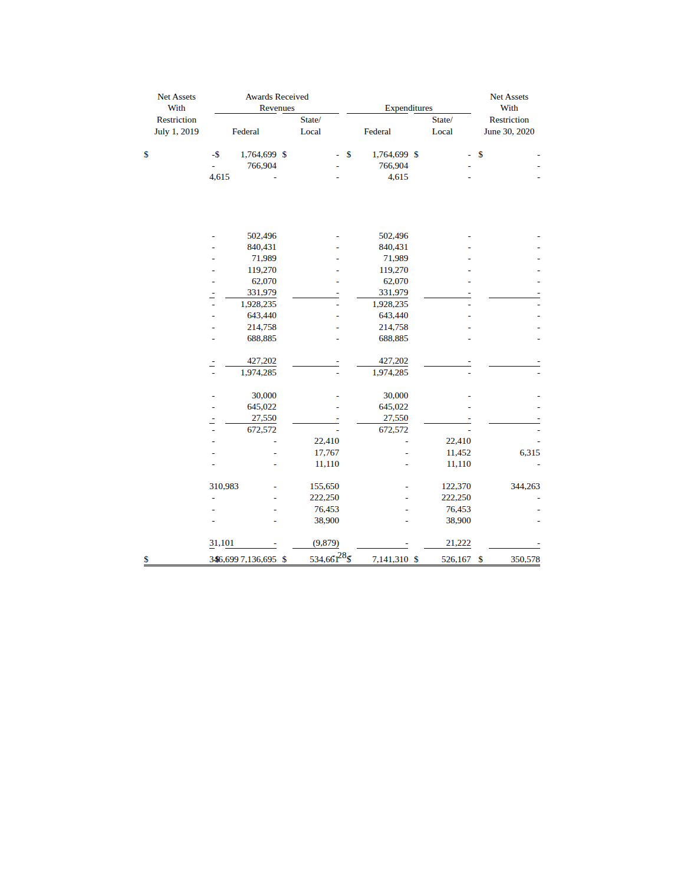| Net Assets | | Awards Received | | | | Net Assets |
| With | | Revenues | | Expenditures | | With |
| Restriction | | | | State/ | | | | State/ | | Restriction |
| July 1, 2019 | | Federal | | Local | | Federal | | Local | | June 30, 2020 |
| $ | - | $ | 1,764,699 | | $ | - | | $ | 1,764,699 | | $ | - | | $ | - |
| | - | | 766,904 | | | - | | | 766,904 | | | - | | | - |
| | 4,615 | | - | | | - | | | 4,615 | | | - | | | - |
| | - | | 502,496 | | | - | | | 502,496 | | | - | | | - |
| | - | | 840,431 | | | - | | | 840,431 | | | - | | | - |
| | - | | 71,989 | | | - | | | 71,989 | | | - | | | - |
| | - | | 119,270 | | | - | | | 119,270 | | | - | | | - |
| | - | | 62,070 | | | - | | | 62,070 | | | - | | | - |
| | - | | 331,979 | | | - | | | 331,979 | | | - | | | - |
| | - | | 1,928,235 | | | - | | | 1,928,235 | | | - | | | - |
| | - | | 643,440 | | | - | | | 643,440 | | | - | | | - |
| | - | | 214,758 | | | - | | | 214,758 | | | - | | | - |
| | - | | 688,885 | | | - | | | 688,885 | | | - | | | - |
| | - | | 427,202 | | | - | | | 427,202 | | | - | | | - |
| | - | | 1,974,285 | | | - | | | 1,974,285 | | | - | | | - |
| | - | | 30,000 | | | - | | | 30,000 | | | - | | | - |
| | - | | 645,022 | | | - | | | 645,022 | | | - | | | - |
| | - | | 27,550 | | | - | | | 27,550 | | | - | | | - |
| | - | | 672,572 | | | - | | | 672,572 | | | - | | | - |
| | - | | - | | | 22,410 | | | - | | | 22,410 | | | - |
| | - | | - | | | 17,767 | | | - | | | 11,452 | | | 6,315 |
| | - | | - | | | 11,110 | | | - | | | 11,110 | | | - |
| | 310,983 | | - | | | 155,650 | | | - | | | 122,370 | | | 344,263 |
| | - | | - | | | 222,250 | | | - | | | 222,250 | | | - |
| | - | | - | | | 76,453 | | | - | | | 76,453 | | | - |
| | - | | - | | | 38,900 | | | - | | | 38,900 | | | - |
| | 31,101 | | - | | | (9,879) | | | - | | | 21,222 | | | - |
| $ | 346,699 | $ | 7,136,695 | | $ | 534,661 | | $ | 7,141,310 | | $ | 526,167 | | $ | 350,578 |
- 28 -